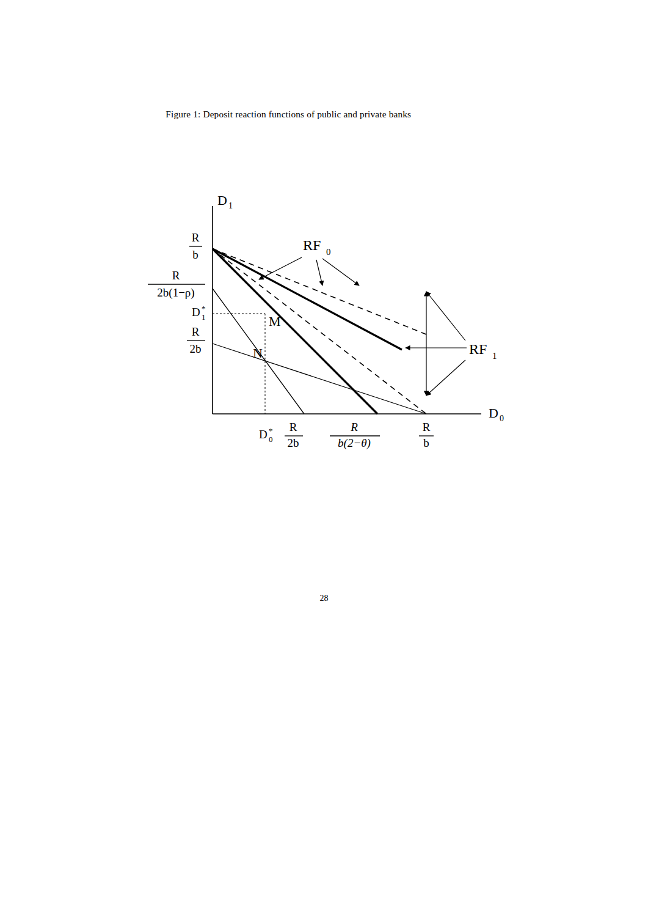Figure 1: Deposit reaction functions of public and private banks
D 1 D 0 R b R 2b(1−ρ) D 1 * R 2b D 0 * R 2b R b(2−θ) R b M N RF 0 RF 1
28